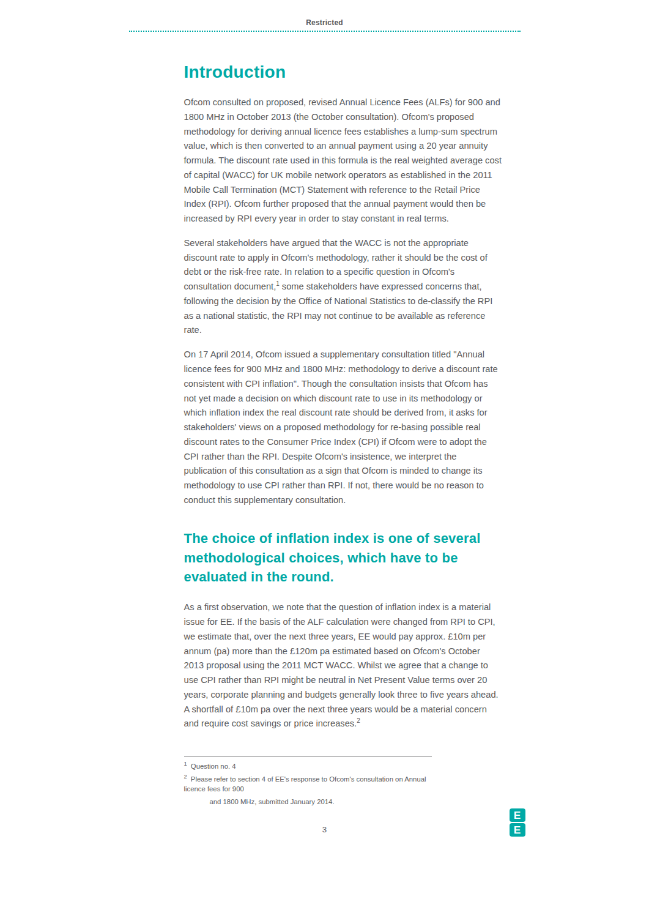Restricted
Introduction
Ofcom consulted on proposed, revised Annual Licence Fees (ALFs) for 900 and 1800 MHz in October 2013 (the October consultation). Ofcom's proposed methodology for deriving annual licence fees establishes a lump-sum spectrum value, which is then converted to an annual payment using a 20 year annuity formula. The discount rate used in this formula is the real weighted average cost of capital (WACC) for UK mobile network operators as established in the 2011 Mobile Call Termination (MCT) Statement with reference to the Retail Price Index (RPI). Ofcom further proposed that the annual payment would then be increased by RPI every year in order to stay constant in real terms.
Several stakeholders have argued that the WACC is not the appropriate discount rate to apply in Ofcom's methodology, rather it should be the cost of debt or the risk-free rate. In relation to a specific question in Ofcom's consultation document,1 some stakeholders have expressed concerns that, following the decision by the Office of National Statistics to de-classify the RPI as a national statistic, the RPI may not continue to be available as reference rate.
On 17 April 2014, Ofcom issued a supplementary consultation titled "Annual licence fees for 900 MHz and 1800 MHz: methodology to derive a discount rate consistent with CPI inflation". Though the consultation insists that Ofcom has not yet made a decision on which discount rate to use in its methodology or which inflation index the real discount rate should be derived from, it asks for stakeholders' views on a proposed methodology for re-basing possible real discount rates to the Consumer Price Index (CPI) if Ofcom were to adopt the CPI rather than the RPI. Despite Ofcom's insistence, we interpret the publication of this consultation as a sign that Ofcom is minded to change its methodology to use CPI rather than RPI. If not, there would be no reason to conduct this supplementary consultation.
The choice of inflation index is one of several methodological choices, which have to be evaluated in the round.
As a first observation, we note that the question of inflation index is a material issue for EE. If the basis of the ALF calculation were changed from RPI to CPI, we estimate that, over the next three years, EE would pay approx. £10m per annum (pa) more than the £120m pa estimated based on Ofcom's October 2013 proposal using the 2011 MCT WACC. Whilst we agree that a change to use CPI rather than RPI might be neutral in Net Present Value terms over 20 years, corporate planning and budgets generally look three to five years ahead. A shortfall of £10m pa over the next three years would be a material concern and require cost savings or price increases.2
1 Question no. 4
2 Please refer to section 4 of EE's response to Ofcom's consultation on Annual licence fees for 900
and 1800 MHz, submitted January 2014.
3
E
E